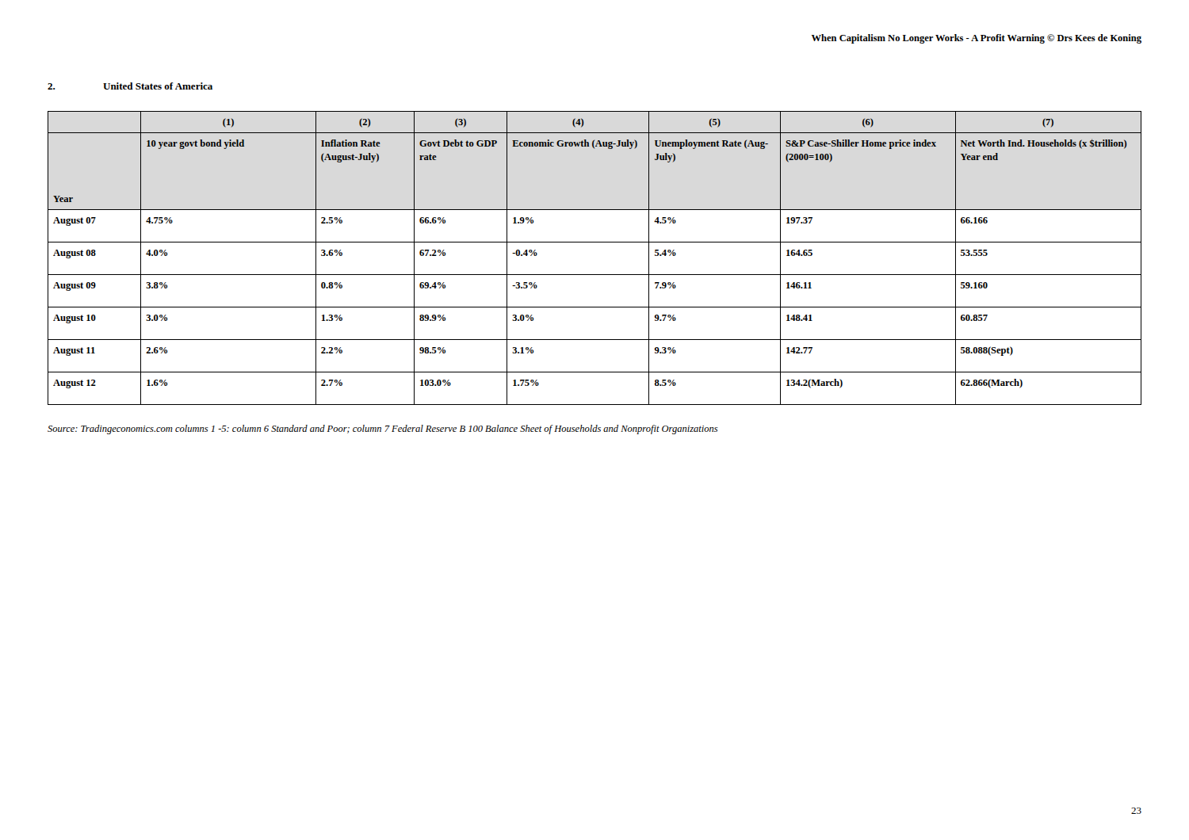When Capitalism No Longer Works - A Profit Warning © Drs Kees de Koning
2. United States of America
| | (1) | (2) | (3) | (4) | (5) | (6) | (7) |
| --- | --- | --- | --- | --- | --- | --- | --- |
| Year | 10 year govt bond yield | Inflation Rate (August-July) | Govt Debt to GDP rate | Economic Growth (Aug-July) | Unemployment Rate (Aug-July) | S&P Case-Shiller Home price index (2000=100) | Net Worth Ind. Households (x $trillion) Year end |
| August 07 | 4.75% | 2.5% | 66.6% | 1.9% | 4.5% | 197.37 | 66.166 |
| August 08 | 4.0% | 3.6% | 67.2% | -0.4% | 5.4% | 164.65 | 53.555 |
| August 09 | 3.8% | 0.8% | 69.4% | -3.5% | 7.9% | 146.11 | 59.160 |
| August 10 | 3.0% | 1.3% | 89.9% | 3.0% | 9.7% | 148.41 | 60.857 |
| August 11 | 2.6% | 2.2% | 98.5% | 3.1% | 9.3% | 142.77 | 58.088(Sept) |
| August 12 | 1.6% | 2.7% | 103.0% | 1.75% | 8.5% | 134.2(March) | 62.866(March) |
Source: Tradingeconomics.com columns 1 -5: column 6 Standard and Poor; column 7 Federal Reserve B 100 Balance Sheet of Households and Nonprofit Organizations
23